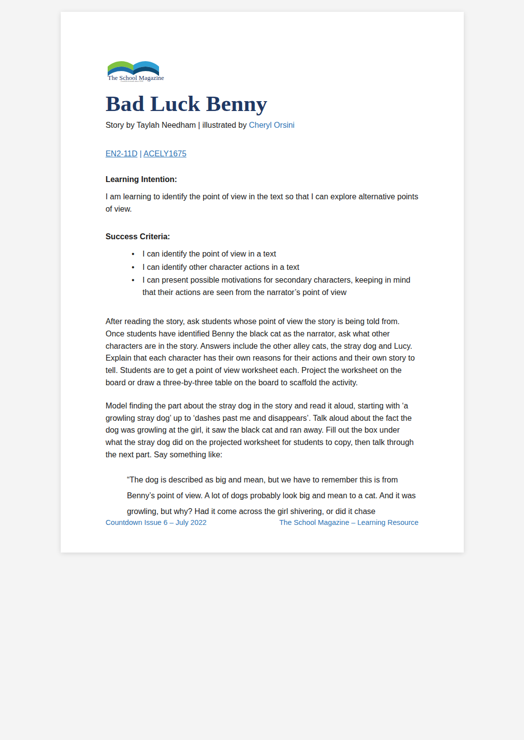The School Magazine A world of words since 1916
Bad Luck Benny
Story by Taylah Needham | illustrated by Cheryl Orsini
EN2-11D | ACELY1675
Learning Intention:
I am learning to identify the point of view in the text so that I can explore alternative points of view.
Success Criteria:
I can identify the point of view in a text
I can identify other character actions in a text
I can present possible motivations for secondary characters, keeping in mind that their actions are seen from the narrator’s point of view
After reading the story, ask students whose point of view the story is being told from. Once students have identified Benny the black cat as the narrator, ask what other characters are in the story. Answers include the other alley cats, the stray dog and Lucy. Explain that each character has their own reasons for their actions and their own story to tell. Students are to get a point of view worksheet each. Project the worksheet on the board or draw a three-by-three table on the board to scaffold the activity.
Model finding the part about the stray dog in the story and read it aloud, starting with ‘a growling stray dog’ up to ‘dashes past me and disappears’. Talk aloud about the fact the dog was growling at the girl, it saw the black cat and ran away. Fill out the box under what the stray dog did on the projected worksheet for students to copy, then talk through the next part. Say something like:
“The dog is described as big and mean, but we have to remember this is from Benny’s point of view. A lot of dogs probably look big and mean to a cat. And it was growling, but why? Had it come across the girl shivering, or did it chase
Countdown Issue 6 – July 2022 The School Magazine – Learning Resource